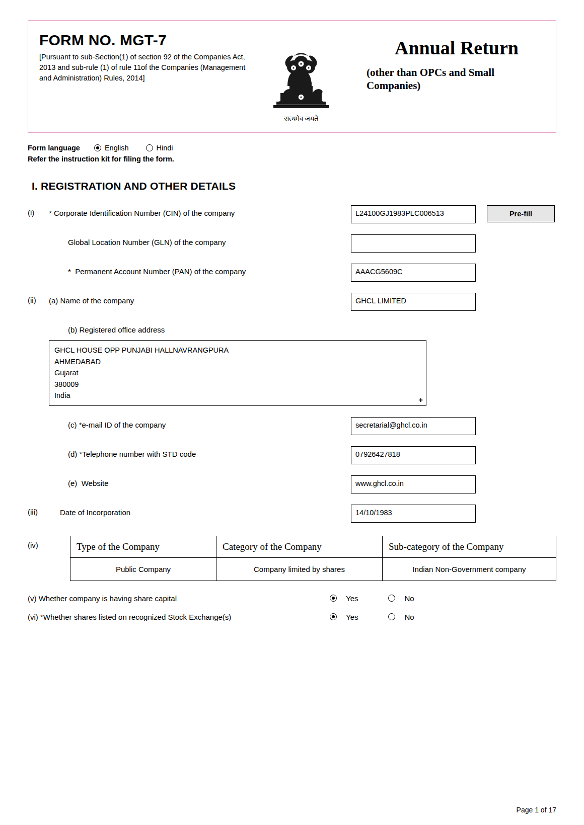FORM NO. MGT-7
[Pursuant to sub-Section(1) of section 92 of the Companies Act, 2013 and sub-rule (1) of rule 11of the Companies (Management and Administration) Rules, 2014]
सत्यमेव जयते
Annual Return
(other than OPCs and Small Companies)
Form language English Hindi
Refer the instruction kit for filing the form.
I. REGISTRATION AND OTHER DETAILS
(i)
* Corporate Identification Number (CIN) of the company
L24100GJ1983PLC006513
Pre-fill
Global Location Number (GLN) of the company
* Permanent Account Number (PAN) of the company
AAACG5609C
(ii)
(a) Name of the company
GHCL LIMITED
(b) Registered office address
GHCL HOUSE OPP PUNJABI HALLNAVRANGPURA
AHMEDABAD
Gujarat
380009
India +
(c) *e-mail ID of the company
secretarial@ghcl.co.in
(d) *Telephone number with STD code
07926427818
(e) Website
www.ghcl.co.in
(iii)
Date of Incorporation
14/10/1983
(iv)
| Type of the Company | Category of the Company | Sub-category of the Company |
| Public Company | Company limited by shares | Indian Non-Government company |
(v) Whether company is having share capital
Yes
No
(vi) *Whether shares listed on recognized Stock Exchange(s)
Yes
No
Page 1 of 17